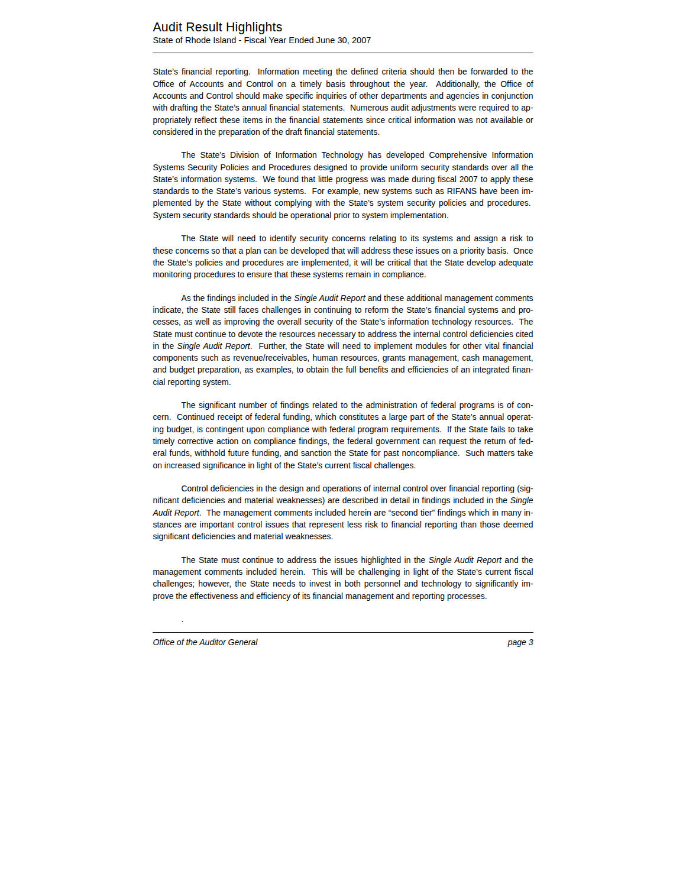Audit Result Highlights
State of Rhode Island - Fiscal Year Ended June 30, 2007
State’s financial reporting. Information meeting the defined criteria should then be forwarded to the Office of Accounts and Control on a timely basis throughout the year. Additionally, the Office of Accounts and Control should make specific inquiries of other departments and agencies in conjunction with drafting the State’s annual financial statements. Numerous audit adjustments were required to appropriately reflect these items in the financial statements since critical information was not available or considered in the preparation of the draft financial statements.
The State’s Division of Information Technology has developed Comprehensive Information Systems Security Policies and Procedures designed to provide uniform security standards over all the State’s information systems. We found that little progress was made during fiscal 2007 to apply these standards to the State’s various systems. For example, new systems such as RIFANS have been implemented by the State without complying with the State’s system security policies and procedures. System security standards should be operational prior to system implementation.
The State will need to identify security concerns relating to its systems and assign a risk to these concerns so that a plan can be developed that will address these issues on a priority basis. Once the State’s policies and procedures are implemented, it will be critical that the State develop adequate monitoring procedures to ensure that these systems remain in compliance.
As the findings included in the Single Audit Report and these additional management comments indicate, the State still faces challenges in continuing to reform the State’s financial systems and processes, as well as improving the overall security of the State’s information technology resources. The State must continue to devote the resources necessary to address the internal control deficiencies cited in the Single Audit Report. Further, the State will need to implement modules for other vital financial components such as revenue/receivables, human resources, grants management, cash management, and budget preparation, as examples, to obtain the full benefits and efficiencies of an integrated financial reporting system.
The significant number of findings related to the administration of federal programs is of concern. Continued receipt of federal funding, which constitutes a large part of the State’s annual operating budget, is contingent upon compliance with federal program requirements. If the State fails to take timely corrective action on compliance findings, the federal government can request the return of federal funds, withhold future funding, and sanction the State for past noncompliance. Such matters take on increased significance in light of the State’s current fiscal challenges.
Control deficiencies in the design and operations of internal control over financial reporting (significant deficiencies and material weaknesses) are described in detail in findings included in the Single Audit Report. The management comments included herein are “second tier” findings which in many instances are important control issues that represent less risk to financial reporting than those deemed significant deficiencies and material weaknesses.
The State must continue to address the issues highlighted in the Single Audit Report and the management comments included herein. This will be challenging in light of the State’s current fiscal challenges; however, the State needs to invest in both personnel and technology to significantly improve the effectiveness and efficiency of its financial management and reporting processes.
.
Office of the Auditor General page 3